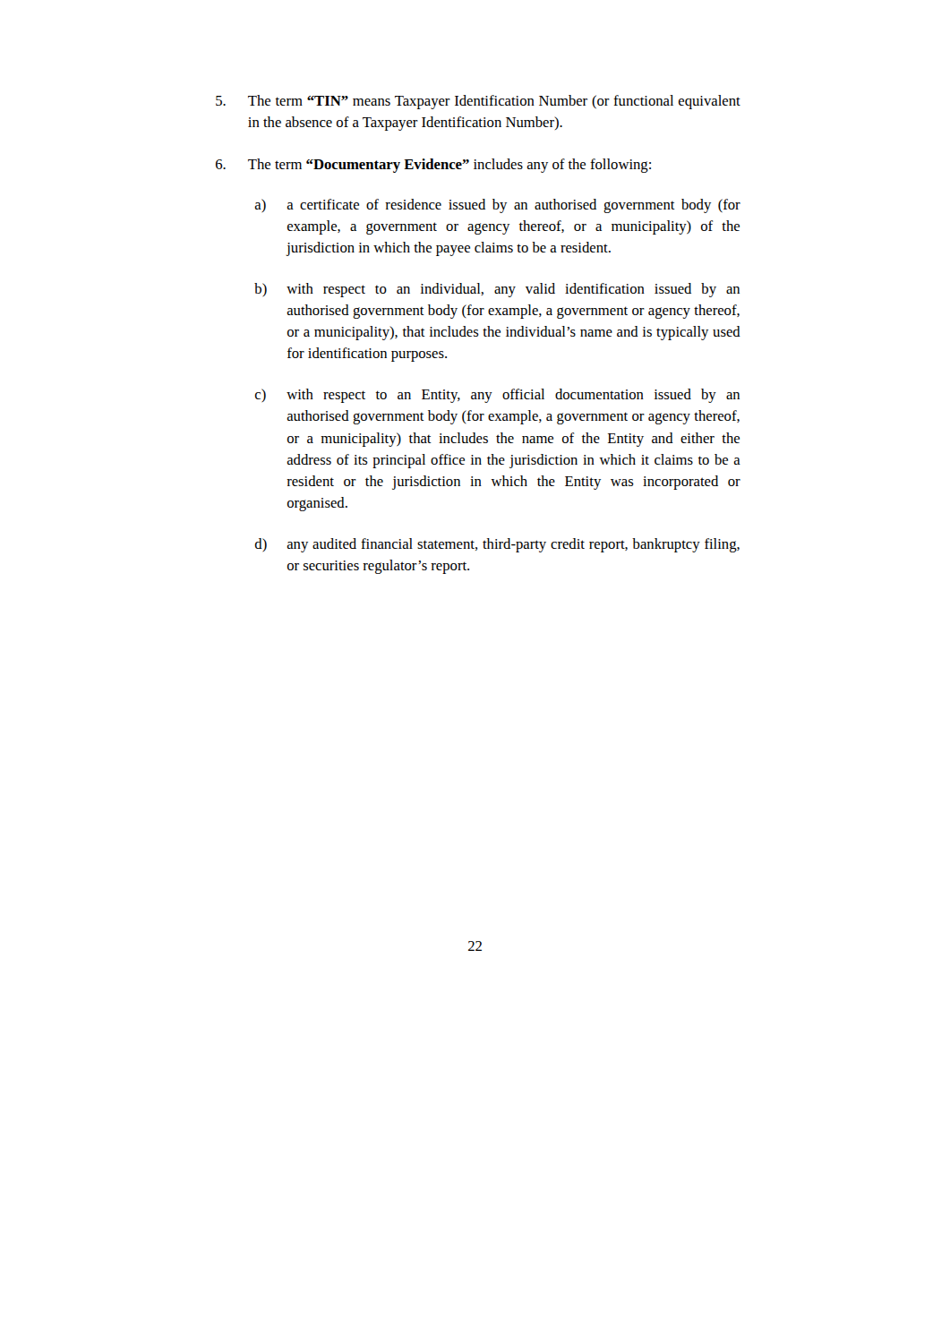5. The term “TIN” means Taxpayer Identification Number (or functional equivalent in the absence of a Taxpayer Identification Number).
6. The term “Documentary Evidence” includes any of the following:
a) a certificate of residence issued by an authorised government body (for example, a government or agency thereof, or a municipality) of the jurisdiction in which the payee claims to be a resident.
b) with respect to an individual, any valid identification issued by an authorised government body (for example, a government or agency thereof, or a municipality), that includes the individual’s name and is typically used for identification purposes.
c) with respect to an Entity, any official documentation issued by an authorised government body (for example, a government or agency thereof, or a municipality) that includes the name of the Entity and either the address of its principal office in the jurisdiction in which it claims to be a resident or the jurisdiction in which the Entity was incorporated or organised.
d) any audited financial statement, third-party credit report, bankruptcy filing, or securities regulator’s report.
22